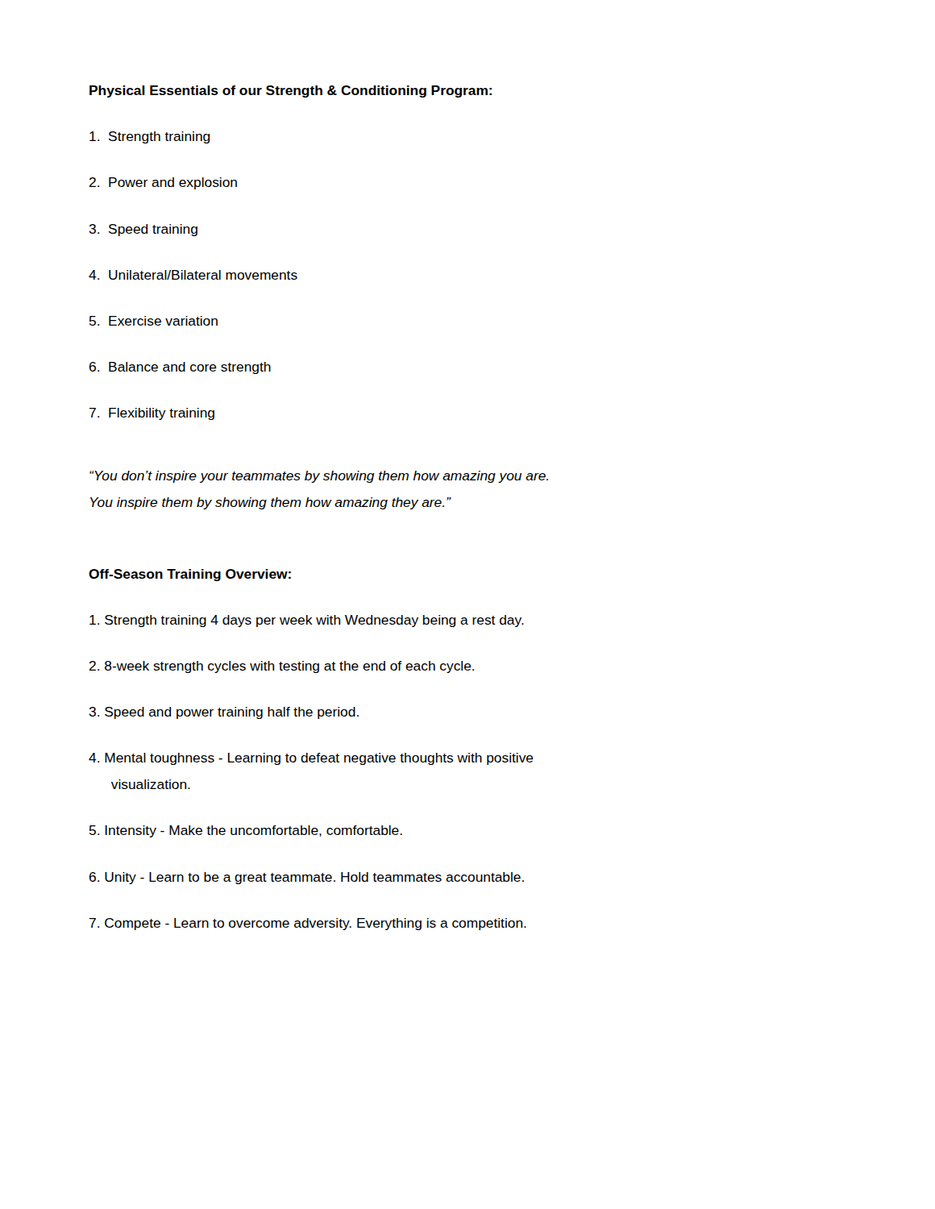Physical Essentials of our Strength & Conditioning Program:
1. Strength training
2. Power and explosion
3. Speed training
4. Unilateral/Bilateral movements
5. Exercise variation
6. Balance and core strength
7. Flexibility training
“You don’t inspire your teammates by showing them how amazing you are. You inspire them by showing them how amazing they are.”
Off-Season Training Overview:
1. Strength training 4 days per week with Wednesday being a rest day.
2. 8-week strength cycles with testing at the end of each cycle.
3. Speed and power training half the period.
4. Mental toughness - Learning to defeat negative thoughts with positive visualization.
5. Intensity - Make the uncomfortable, comfortable.
6. Unity - Learn to be a great teammate. Hold teammates accountable.
7. Compete - Learn to overcome adversity. Everything is a competition.